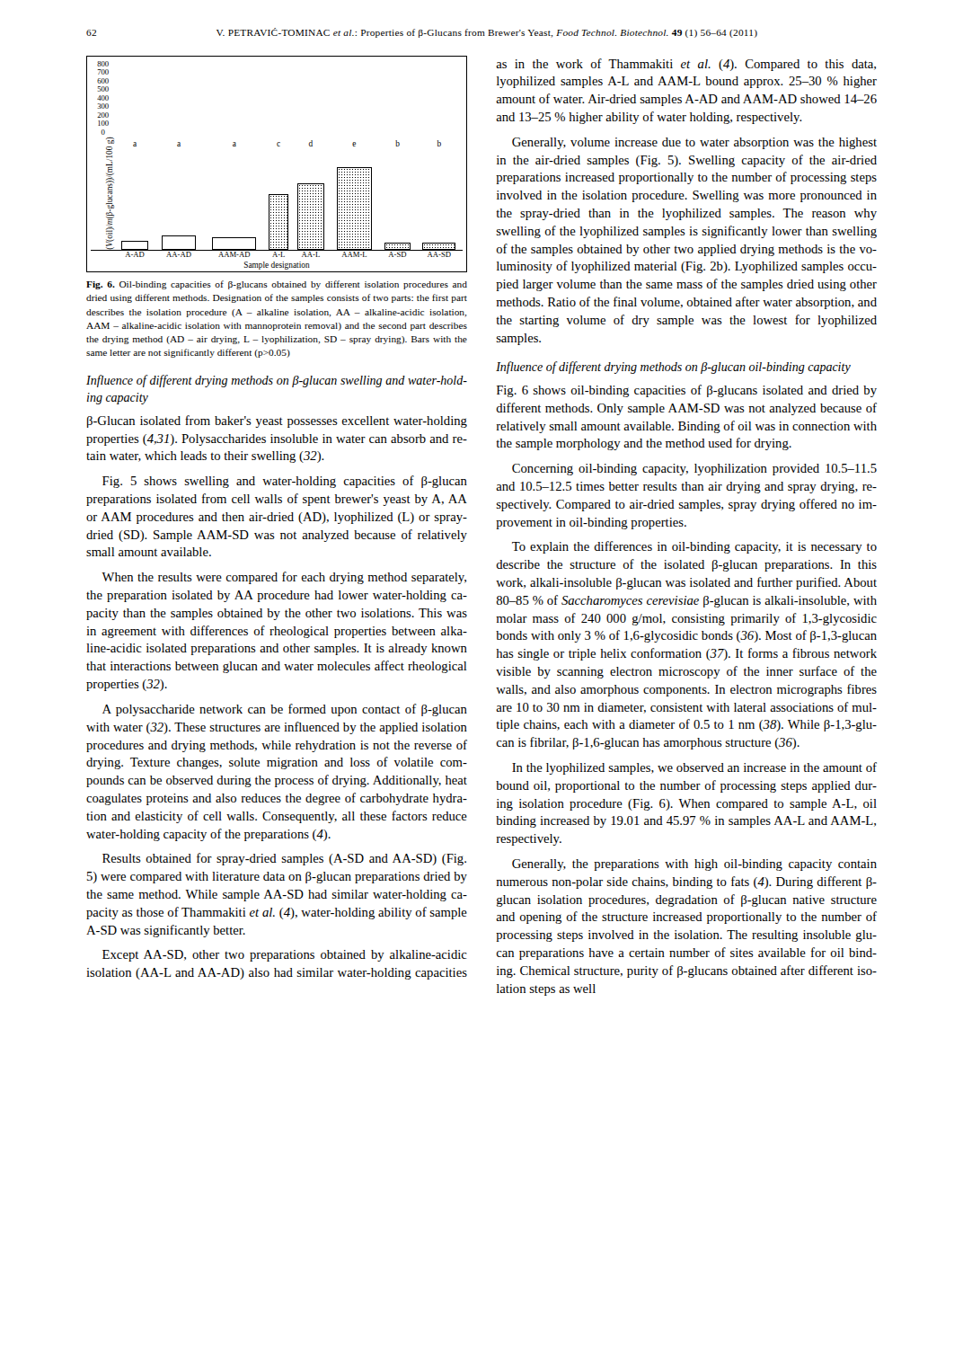62 V. PETRAVIĆ-TOMINAC et al.: Properties of β-Glucans from Brewer's Yeast, Food Technol. Biotechnol. 49 (1) 56–64 (2011)
| 800 | |
| 700 | |
| 600 | |
| 500 | |
| 400 | |
| 300 | |
| 200 | |
| 100 | |
| 0 | |
| ( V (oil)/ m (β-glucans))/(mL/100 g) | a | a | a | c | d | e | b | b |
| | A-AD | AA-AD | AAM-AD | A-L | AA-L | AAM-L | A-SD | AA-SD |
Sample designation
Fig. 6. Oil-binding capacities of β-glucans obtained by different isolation procedures and dried using different methods. Designation of the samples consists of two parts: the first part describes the isolation procedure (A – alkaline isolation, AA – alkaline-acidic isolation, AAM – alkaline-acidic isolation with mannoprotein removal) and the second part describes the drying method (AD – air drying, L – lyophilization, SD – spray drying). Bars with the same letter are not significantly different (p>0.05)
Influence of different drying methods on β-glucan swelling and water-holding capacity
β-Glucan isolated from baker's yeast possesses excellent water-holding properties (4,31). Polysaccharides insoluble in water can absorb and retain water, which leads to their swelling (32).
Fig. 5 shows swelling and water-holding capacities of β-glucan preparations isolated from cell walls of spent brewer's yeast by A, AA or AAM procedures and then air-dried (AD), lyophilized (L) or spray-dried (SD). Sample AAM-SD was not analyzed because of relatively small amount available.
When the results were compared for each drying method separately, the preparation isolated by AA procedure had lower water-holding capacity than the samples obtained by the other two isolations. This was in agreement with differences of rheological properties between alkaline-acidic isolated preparations and other samples. It is already known that interactions between glucan and water molecules affect rheological properties (32).
A polysaccharide network can be formed upon contact of β-glucan with water (32). These structures are influenced by the applied isolation procedures and drying methods, while rehydration is not the reverse of drying. Texture changes, solute migration and loss of volatile compounds can be observed during the process of drying. Additionally, heat coagulates proteins and also reduces the degree of carbohydrate hydration and elasticity of cell walls. Consequently, all these factors reduce water-holding capacity of the preparations (4).
Results obtained for spray-dried samples (A-SD and AA-SD) (Fig. 5) were compared with literature data on β-glucan preparations dried by the same method. While sample AA-SD had similar water-holding capacity as those of Thammakiti et al. (4), water-holding ability of sample A-SD was significantly better.
Except AA-SD, other two preparations obtained by alkaline-acidic isolation (AA-L and AA-AD) also had similar water-holding capacities as in the work of Thammakiti et al. (4). Compared to this data, lyophilized samples A-L and AAM-L bound approx. 25–30 % higher amount of water. Air-dried samples A-AD and AAM-AD showed 14–26 and 13–25 % higher ability of water holding, respectively.
Generally, volume increase due to water absorption was the highest in the air-dried samples (Fig. 5). Swelling capacity of the air-dried preparations increased proportionally to the number of processing steps involved in the isolation procedure. Swelling was more pronounced in the spray-dried than in the lyophilized samples. The reason why swelling of the lyophilized samples is significantly lower than swelling of the samples obtained by other two applied drying methods is the voluminosity of lyophilized material (Fig. 2b). Lyophilized samples occupied larger volume than the same mass of the samples dried using other methods. Ratio of the final volume, obtained after water absorption, and the starting volume of dry sample was the lowest for lyophilized samples.
Influence of different drying methods on β-glucan oil-binding capacity
Fig. 6 shows oil-binding capacities of β-glucans isolated and dried by different methods. Only sample AAM-SD was not analyzed because of relatively small amount available. Binding of oil was in connection with the sample morphology and the method used for drying.
Concerning oil-binding capacity, lyophilization provided 10.5–11.5 and 10.5–12.5 times better results than air drying and spray drying, respectively. Compared to air-dried samples, spray drying offered no improvement in oil-binding properties.
To explain the differences in oil-binding capacity, it is necessary to describe the structure of the isolated β-glucan preparations. In this work, alkali-insoluble β-glucan was isolated and further purified. About 80–85 % of Saccharomyces cerevisiae β-glucan is alkali-insoluble, with molar mass of 240 000 g/mol, consisting primarily of 1,3-glycosidic bonds with only 3 % of 1,6-glycosidic bonds (36). Most of β-1,3-glucan has single or triple helix conformation (37). It forms a fibrous network visible by scanning electron microscopy of the inner surface of the walls, and also amorphous components. In electron micrographs fibres are 10 to 30 nm in diameter, consistent with lateral associations of multiple chains, each with a diameter of 0.5 to 1 nm (38). While β-1,3-glucan is fibrilar, β-1,6-glucan has amorphous structure (36).
In the lyophilized samples, we observed an increase in the amount of bound oil, proportional to the number of processing steps applied during isolation procedure (Fig. 6). When compared to sample A-L, oil binding increased by 19.01 and 45.97 % in samples AA-L and AAM-L, respectively.
Generally, the preparations with high oil-binding capacity contain numerous non-polar side chains, binding to fats (4). During different β-glucan isolation procedures, degradation of β-glucan native structure and opening of the structure increased proportionally to the number of processing steps involved in the isolation. The resulting insoluble glucan preparations have a certain number of sites available for oil binding. Chemical structure, purity of β-glucans obtained after different isolation steps as well